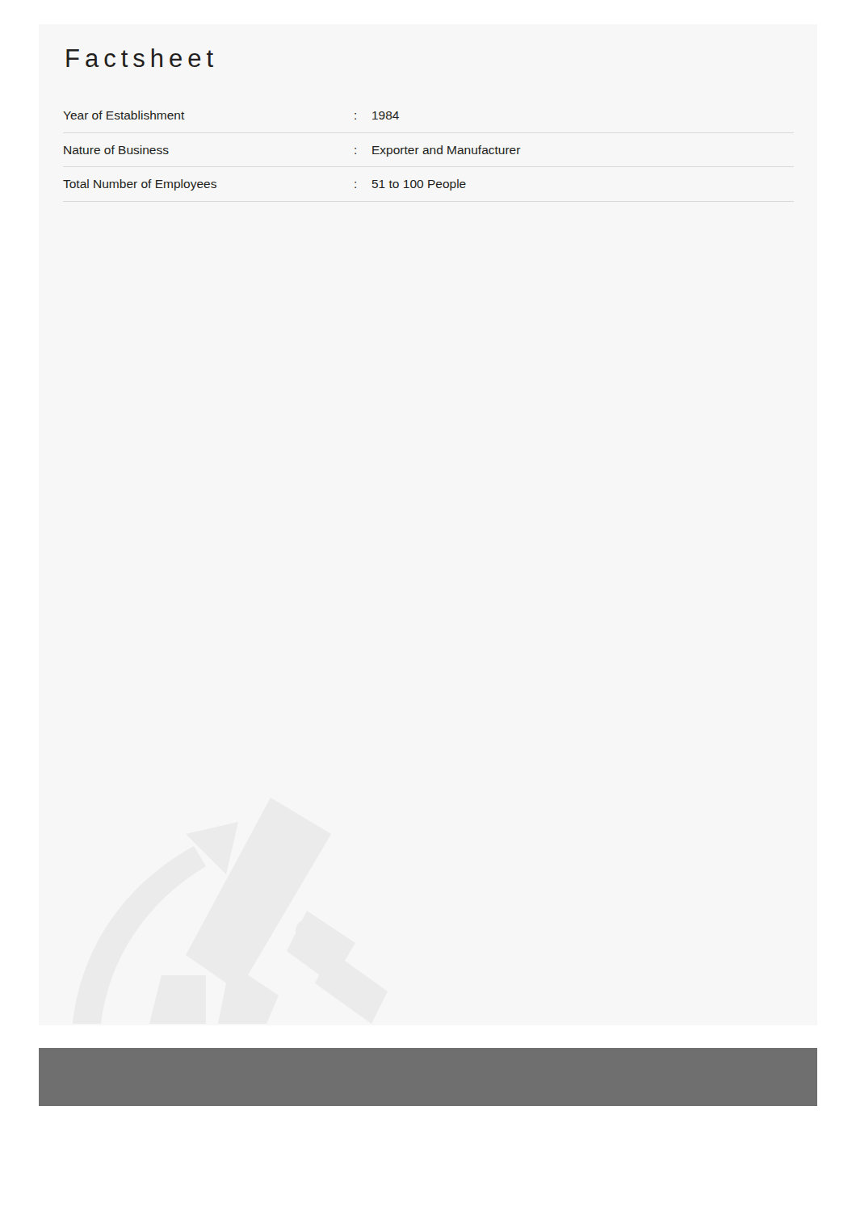Factsheet
| Year of Establishment | : | 1984 |
| Nature of Business | : | Exporter and Manufacturer |
| Total Number of Employees | : | 51 to 100 People |